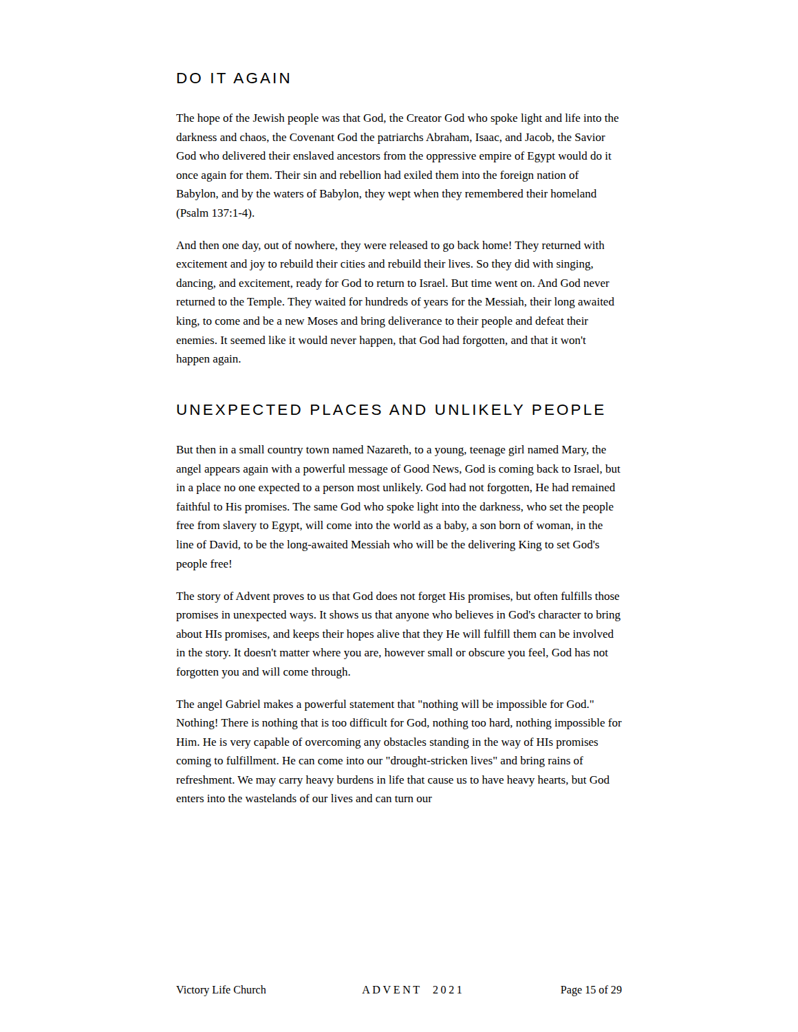Do It Again
The hope of the Jewish people was that God, the Creator God who spoke light and life into the darkness and chaos, the Covenant God the patriarchs Abraham, Isaac, and Jacob, the Savior God who delivered their enslaved ancestors from the oppressive empire of Egypt would do it once again for them. Their sin and rebellion had exiled them into the foreign nation of Babylon, and by the waters of Babylon, they wept when they remembered their homeland (Psalm 137:1-4).
And then one day, out of nowhere, they were released to go back home! They returned with excitement and joy to rebuild their cities and rebuild their lives. So they did with singing, dancing, and excitement, ready for God to return to Israel. But time went on. And God never returned to the Temple. They waited for hundreds of years for the Messiah, their long awaited king, to come and be a new Moses and bring deliverance to their people and defeat their enemies. It seemed like it would never happen, that God had forgotten, and that it won't happen again.
Unexpected Places and Unlikely People
But then in a small country town named Nazareth, to a young, teenage girl named Mary, the angel appears again with a powerful message of Good News, God is coming back to Israel, but in a place no one expected to a person most unlikely. God had not forgotten, He had remained faithful to His promises. The same God who spoke light into the darkness, who set the people free from slavery to Egypt, will come into the world as a baby, a son born of woman, in the line of David, to be the long-awaited Messiah who will be the delivering King to set God's people free!
The story of Advent proves to us that God does not forget His promises, but often fulfills those promises in unexpected ways. It shows us that anyone who believes in God's character to bring about HIs promises, and keeps their hopes alive that they He will fulfill them can be involved in the story. It doesn't matter where you are, however small or obscure you feel, God has not forgotten you and will come through.
The angel Gabriel makes a powerful statement that "nothing will be impossible for God." Nothing! There is nothing that is too difficult for God, nothing too hard, nothing impossible for Him. He is very capable of overcoming any obstacles standing in the way of HIs promises coming to fulfillment. He can come into our "drought-stricken lives" and bring rains of refreshment. We may carry heavy burdens in life that cause us to have heavy hearts, but God enters into the wastelands of our lives and can turn our
Victory Life Church Advent 2021 Page 15 of 29